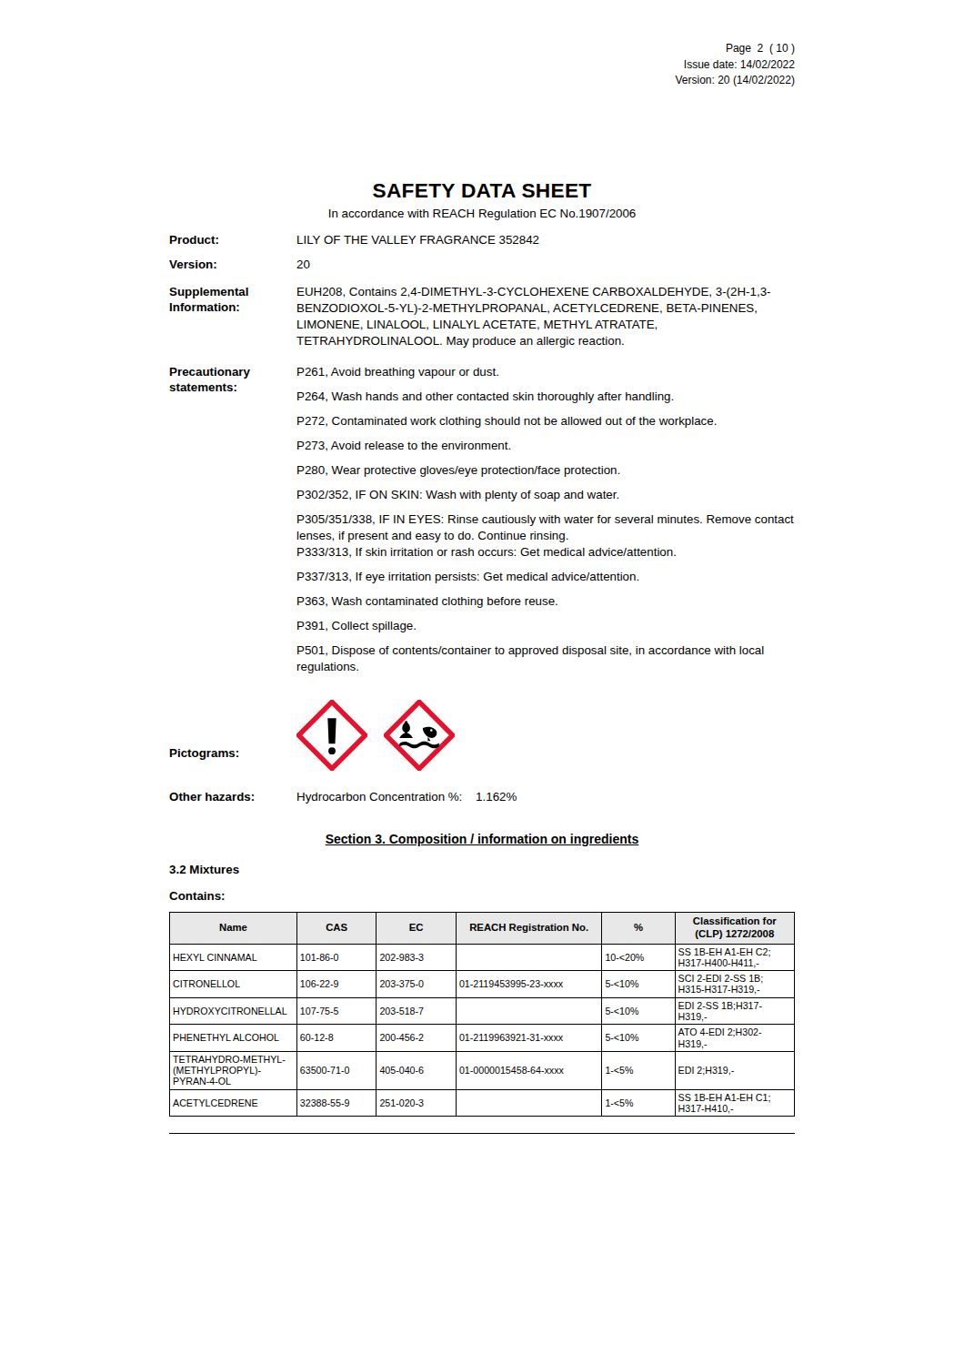Page 2 ( 10 )
Issue date: 14/02/2022
Version: 20 (14/02/2022)
SAFETY DATA SHEET
In accordance with REACH Regulation EC No.1907/2006
Product:
LILY OF THE VALLEY FRAGRANCE 352842
Version:
20
Supplemental
Information:
EUH208, Contains 2,4-DIMETHYL-3-CYCLOHEXENE CARBOXALDEHYDE, 3-(2H-1,3-BENZODIOXOL-5-YL)-2-METHYLPROPANAL, ACETYLCEDRENE, BETA-PINENES, LIMONENE, LINALOOL, LINALYL ACETATE, METHYL ATRATATE, TETRAHYDROLINALOOL. May produce an allergic reaction.
Precautionary
statements:
P261, Avoid breathing vapour or dust.
P264, Wash hands and other contacted skin thoroughly after handling.
P272, Contaminated work clothing should not be allowed out of the workplace.
P273, Avoid release to the environment.
P280, Wear protective gloves/eye protection/face protection.
P302/352, IF ON SKIN: Wash with plenty of soap and water.
P305/351/338, IF IN EYES: Rinse cautiously with water for several minutes. Remove contact lenses, if present and easy to do. Continue rinsing.
P333/313, If skin irritation or rash occurs: Get medical advice/attention.
P337/313, If eye irritation persists: Get medical advice/attention.
P363, Wash contaminated clothing before reuse.
P391, Collect spillage.
P501, Dispose of contents/container to approved disposal site, in accordance with local regulations.
Pictograms:
Other hazards:
Hydrocarbon Concentration %: 1.162%
Section 3. Composition / information on ingredients
3.2 Mixtures
Contains:
| Name | CAS | EC | REACH Registration No. | % | Classification for (CLP) 1272/2008 |
| --- | --- | --- | --- | --- | --- |
| HEXYL CINNAMAL | 101-86-0 | 202-983-3 | | 10-<20% | SS 1B-EH A1-EH C2; H317-H400-H411,- |
| CITRONELLOL | 106-22-9 | 203-375-0 | 01-2119453995-23-xxxx | 5-<10% | SCI 2-EDI 2-SS 1B; H315-H317-H319,- |
| HYDROXYCITRONELLAL | 107-75-5 | 203-518-7 | | 5-<10% | EDI 2-SS 1B;H317- H319,- |
| PHENETHYL ALCOHOL | 60-12-8 | 200-456-2 | 01-2119963921-31-xxxx | 5-<10% | ATO 4-EDI 2;H302- H319,- |
| TETRAHYDRO-METHYL-(METHYLPROPYL)-PYRAN-4-OL | 63500-71-0 | 405-040-6 | 01-0000015458-64-xxxx | 1-<5% | EDI 2;H319,- |
| ACETYLCEDRENE | 32388-55-9 | 251-020-3 | | 1-<5% | SS 1B-EH A1-EH C1; H317-H410,- |